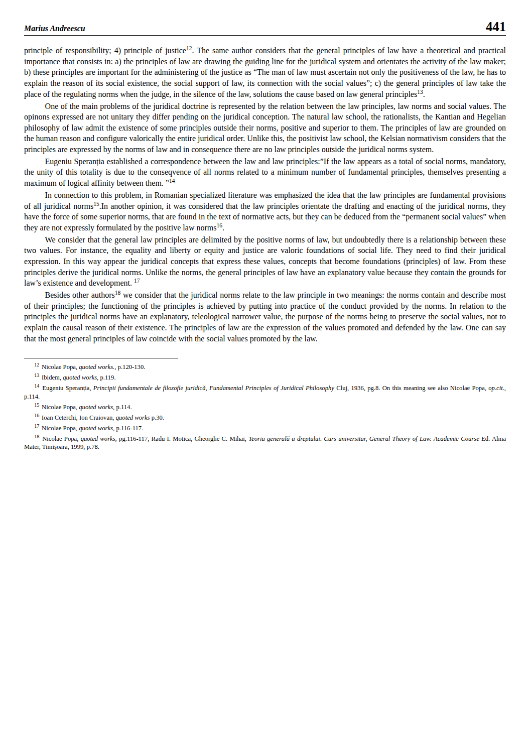Marius Andreescu 441
principle of responsibility; 4) principle of justice12. The same author considers that the general principles of law have a theoretical and practical importance that consists in: a) the principles of law are drawing the guiding line for the juridical system and orientates the activity of the law maker; b) these principles are important for the administering of the justice as “The man of law must ascertain not only the positiveness of the law, he has to explain the reason of its social existence, the social support of law, its connection with the social values”; c) the general principles of law take the place of the regulating norms when the judge, in the silence of the law, solutions the cause based on law general principles13.
One of the main problems of the juridical doctrine is represented by the relation between the law principles, law norms and social values. The opinons expressed are not unitary they differ pending on the juridical conception. The natural law school, the rationalists, the Kantian and Hegelian philosophy of law admit the existence of some principles outside their norms, positive and superior to them. The principles of law are grounded on the human reason and configure valorically the entire juridical order. Unlike this, the positivist law school, the Kelsian normativism considers that the principles are expressed by the norms of law and in consequence there are no law principles outside the juridical norms system.
Eugeniu Speranția established a correspondence between the law and law principles:”If the law appears as a total of social norms, mandatory, the unity of this totality is due to the conseqvence of all norms related to a minimum number of fundamental principles, themselves presenting a maximum of logical affinity between them. ”14
In connection to this problem, in Romanian specialized literature was emphasized the idea that the law principles are fundamental provisions of all juridical norms15.In another opinion, it was considered that the law principles orientate the drafting and enacting of the juridical norms, they have the force of some superior norms, that are found in the text of normative acts, but they can be deduced from the “permanent social values” when they are not expressly formulated by the positive law norms16.
We consider that the general law principles are delimited by the positive norms of law, but undoubtedly there is a relationship between these two values. For instance, the equality and liberty or equity and justice are valoric foundations of social life. They need to find their juridical expression. In this way appear the juridical concepts that express these values, concepts that become foundations (principles) of law. From these principles derive the juridical norms. Unlike the norms, the general principles of law have an explanatory value because they contain the grounds for law’s existence and development. 17
Besides other authors18 we consider that the juridical norms relate to the law principle in two meanings: the norms contain and describe most of their principles; the functioning of the principles is achieved by putting into practice of the conduct provided by the norms. In relation to the principles the juridical norms have an explanatory, teleological narrower value, the purpose of the norms being to preserve the social values, not to explain the causal reason of their existence. The principles of law are the expression of the values promoted and defended by the law. One can say that the most general principles of law coincide with the social values promoted by the law.
12 Nicolae Popa, quoted works., p.120-130.
13 Ibidem, quoted works, p.119.
14 Eugeniu Speranția, Principii fundamentale de filozofie juridică, Fundamental Principles of Juridical Philosophy Cluj, 1936, pg.8. On this meaning see also Nicolae Popa, op.cit., p.114.
15 Nicolae Popa, quoted works, p.114.
16 Ioan Ceterchi, Ion Craiovan, quoted works p.30.
17 Nicolae Popa, quoted works, p.116-117.
18 Nicolae Popa, quoted works, pg.116-117, Radu I. Motica, Gheorghe C. Mihai, Teoria generală a dreptului. Curs universitar, General Theory of Law. Academic Course Ed. Alma Mater, Timișoara, 1999, p.78.